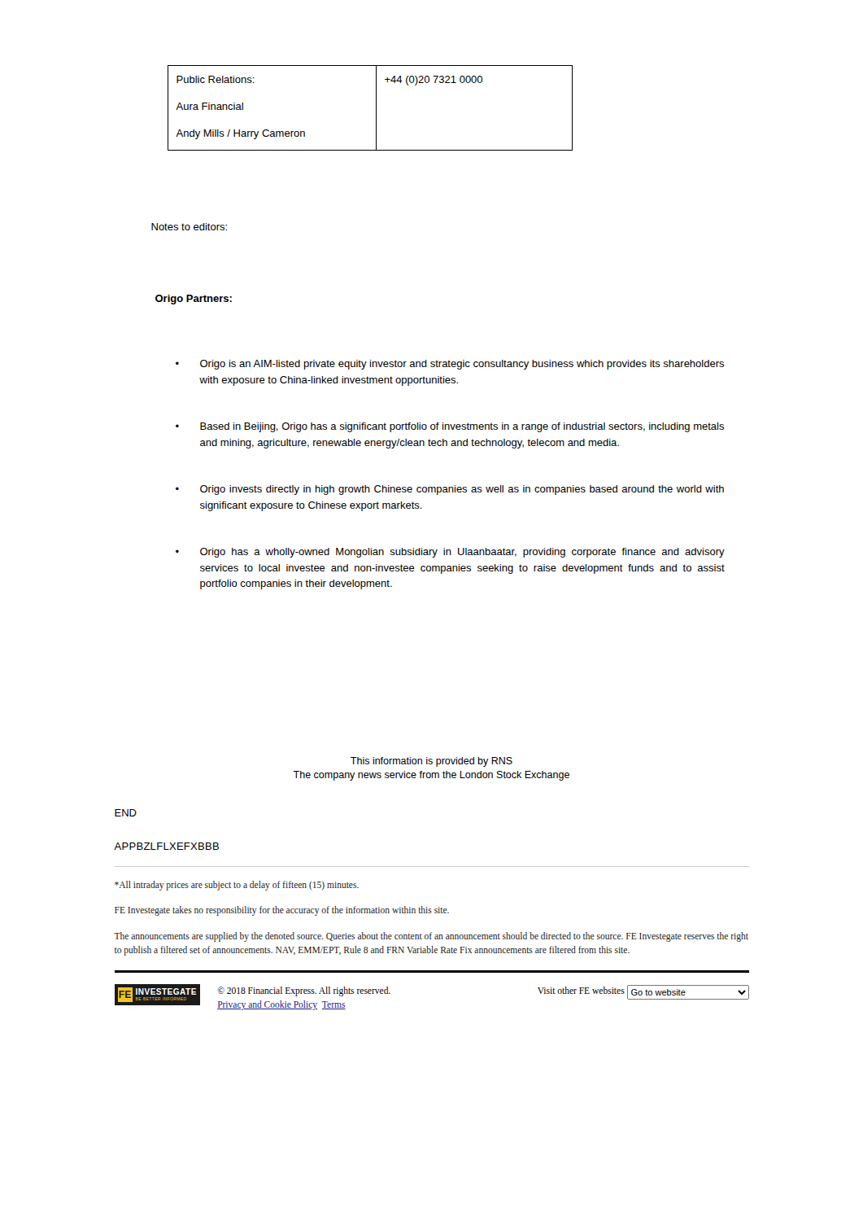| Public Relations: Aura Financial Andy Mills / Harry Cameron | +44 (0)20 7321 0000 |
Notes to editors:
Origo Partners:
Origo is an AIM-listed private equity investor and strategic consultancy business which provides its shareholders with exposure to China-linked investment opportunities.
Based in Beijing, Origo has a significant portfolio of investments in a range of industrial sectors, including metals and mining, agriculture, renewable energy/clean tech and technology, telecom and media.
Origo invests directly in high growth Chinese companies as well as in companies based around the world with significant exposure to Chinese export markets.
Origo has a wholly-owned Mongolian subsidiary in Ulaanbaatar, providing corporate finance and advisory services to local investee and non-investee companies seeking to raise development funds and to assist portfolio companies in their development.
This information is provided by RNS The company news service from the London Stock Exchange
END
APPBZLFLXEFXBBB
*All intraday prices are subject to a delay of fifteen (15) minutes.
FE Investegate takes no responsibility for the accuracy of the information within this site.
The announcements are supplied by the denoted source. Queries about the content of an announcement should be directed to the source. FE Investegate reserves the right to publish a filtered set of announcements. NAV, EMM/EPT, Rule 8 and FRN Variable Rate Fix announcements are filtered from this site.
FE INVESTEGATE BE BETTER INFORMED © 2018 Financial Express. All rights reserved.
Privacy and Cookie Policy Terms Visit other FE websites Go to website